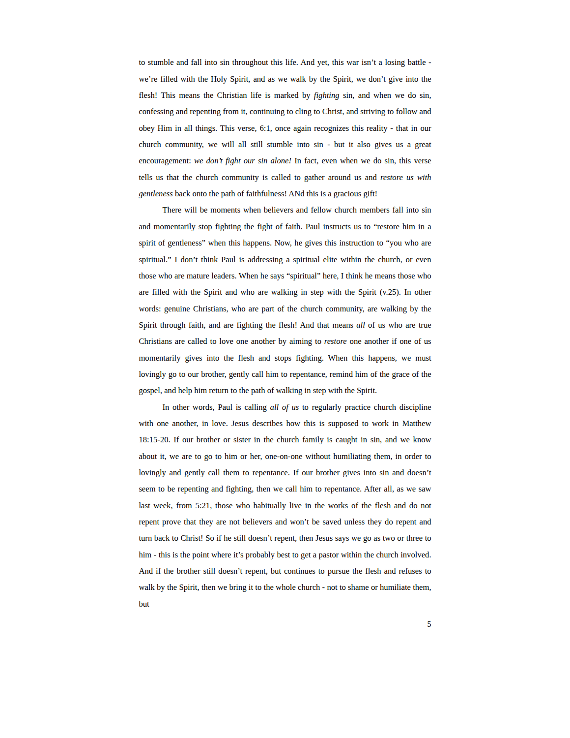to stumble and fall into sin throughout this life. And yet, this war isn’t a losing battle - we’re filled with the Holy Spirit, and as we walk by the Spirit, we don’t give into the flesh! This means the Christian life is marked by fighting sin, and when we do sin, confessing and repenting from it, continuing to cling to Christ, and striving to follow and obey Him in all things. This verse, 6:1, once again recognizes this reality - that in our church community, we will all still stumble into sin - but it also gives us a great encouragement: we don’t fight our sin alone! In fact, even when we do sin, this verse tells us that the church community is called to gather around us and restore us with gentleness back onto the path of faithfulness! ANd this is a gracious gift!
There will be moments when believers and fellow church members fall into sin and momentarily stop fighting the fight of faith. Paul instructs us to “restore him in a spirit of gentleness” when this happens. Now, he gives this instruction to “you who are spiritual.” I don’t think Paul is addressing a spiritual elite within the church, or even those who are mature leaders. When he says “spiritual” here, I think he means those who are filled with the Spirit and who are walking in step with the Spirit (v.25). In other words: genuine Christians, who are part of the church community, are walking by the Spirit through faith, and are fighting the flesh! And that means all of us who are true Christians are called to love one another by aiming to restore one another if one of us momentarily gives into the flesh and stops fighting. When this happens, we must lovingly go to our brother, gently call him to repentance, remind him of the grace of the gospel, and help him return to the path of walking in step with the Spirit.
In other words, Paul is calling all of us to regularly practice church discipline with one another, in love. Jesus describes how this is supposed to work in Matthew 18:15-20. If our brother or sister in the church family is caught in sin, and we know about it, we are to go to him or her, one-on-one without humiliating them, in order to lovingly and gently call them to repentance. If our brother gives into sin and doesn’t seem to be repenting and fighting, then we call him to repentance. After all, as we saw last week, from 5:21, those who habitually live in the works of the flesh and do not repent prove that they are not believers and won’t be saved unless they do repent and turn back to Christ! So if he still doesn’t repent, then Jesus says we go as two or three to him - this is the point where it’s probably best to get a pastor within the church involved. And if the brother still doesn’t repent, but continues to pursue the flesh and refuses to walk by the Spirit, then we bring it to the whole church - not to shame or humiliate them, but
5